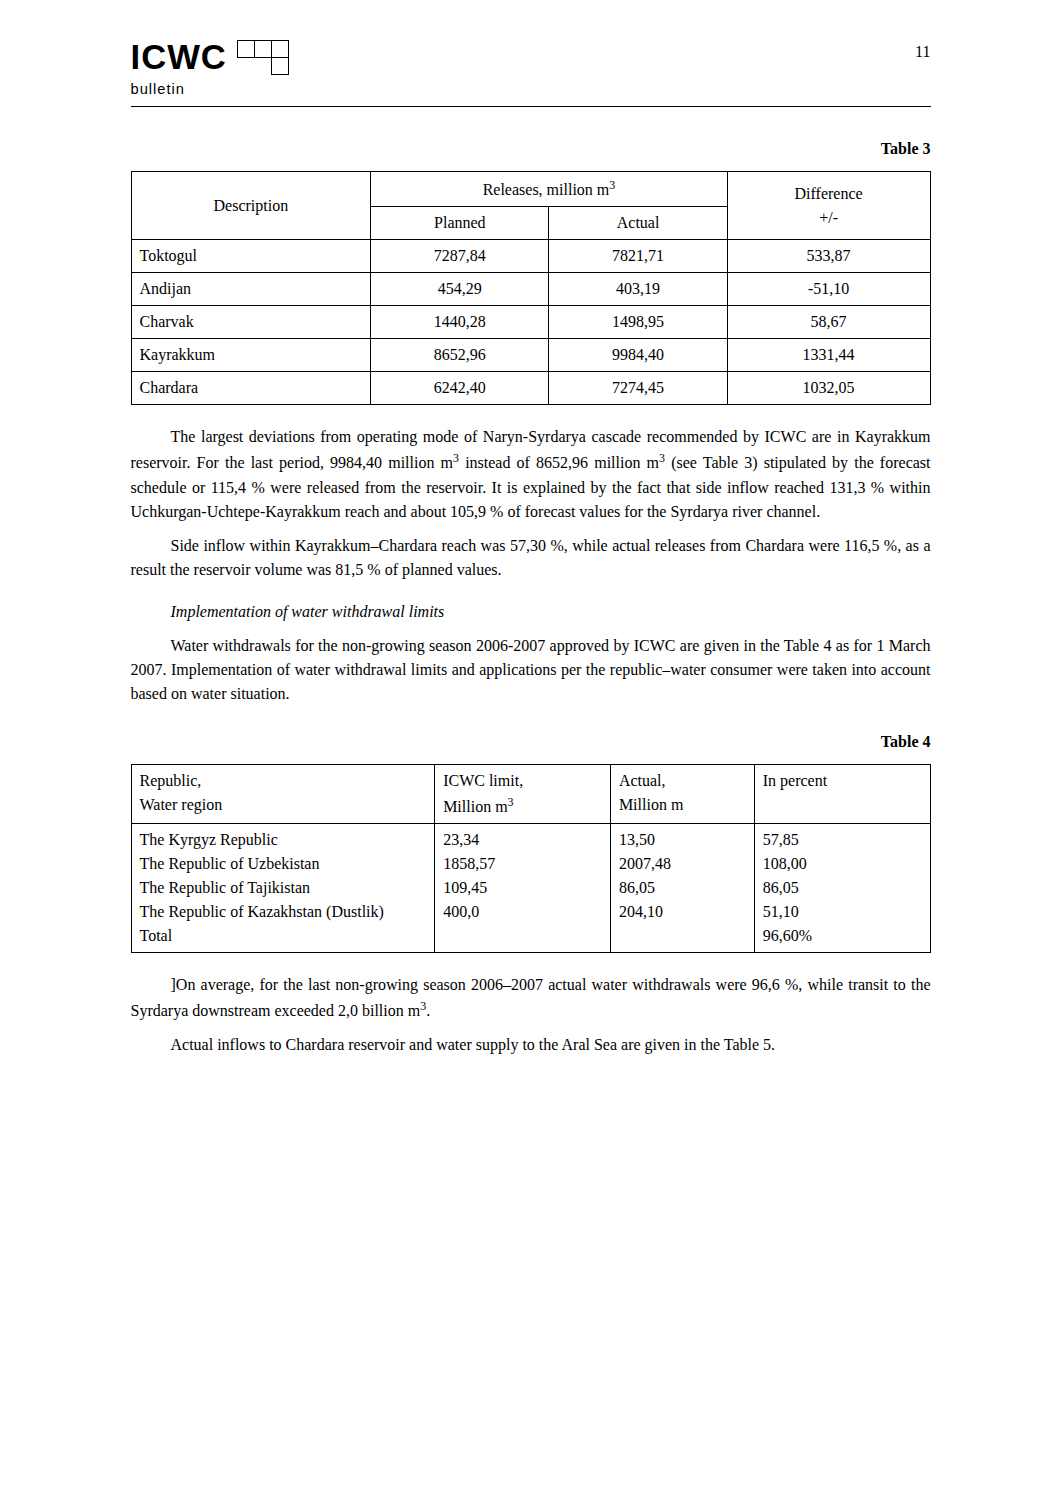11
ICWC
bulletin
Table 3
| Description | Releases, million m 3 | Difference +/- |
| --- | --- | --- |
| Planned | Actual |
| Toktogul | 7287,84 | 7821,71 | 533,87 |
| Andijan | 454,29 | 403,19 | -51,10 |
| Charvak | 1440,28 | 1498,95 | 58,67 |
| Kayrakkum | 8652,96 | 9984,40 | 1331,44 |
| Chardara | 6242,40 | 7274,45 | 1032,05 |
The largest deviations from operating mode of Naryn-Syrdarya cascade recommended by ICWC are in Kayrakkum reservoir. For the last period, 9984,40 million m3 instead of 8652,96 million m3 (see Table 3) stipulated by the forecast schedule or 115,4 % were released from the reservoir. It is explained by the fact that side inflow reached 131,3 % within Uchkurgan-Uchtepe-Kayrakkum reach and about 105,9 % of forecast values for the Syrdarya river channel.
Side inflow within Kayrakkum–Chardara reach was 57,30 %, while actual releases from Chardara were 116,5 %, as a result the reservoir volume was 81,5 % of planned values.
Implementation of water withdrawal limits
Water withdrawals for the non-growing season 2006-2007 approved by ICWC are given in the Table 4 as for 1 March 2007. Implementation of water withdrawal limits and applications per the republic–water consumer were taken into account based on water situation.
Table 4
| Republic, Water region | ICWC limit, Million m 3 | Actual, Million m | In percent |
| The Kyrgyz Republic The Republic of Uzbekistan The Republic of Tajikistan The Republic of Kazakhstan (Dustlik) Total | 23,34 1858,57 109,45 400,0 | 13,50 2007,48 86,05 204,10 | 57,85 108,00 86,05 51,10 96,60% |
]On average, for the last non-growing season 2006–2007 actual water withdrawals were 96,6 %, while transit to the Syrdarya downstream exceeded 2,0 billion m3.
Actual inflows to Chardara reservoir and water supply to the Aral Sea are given in the Table 5.